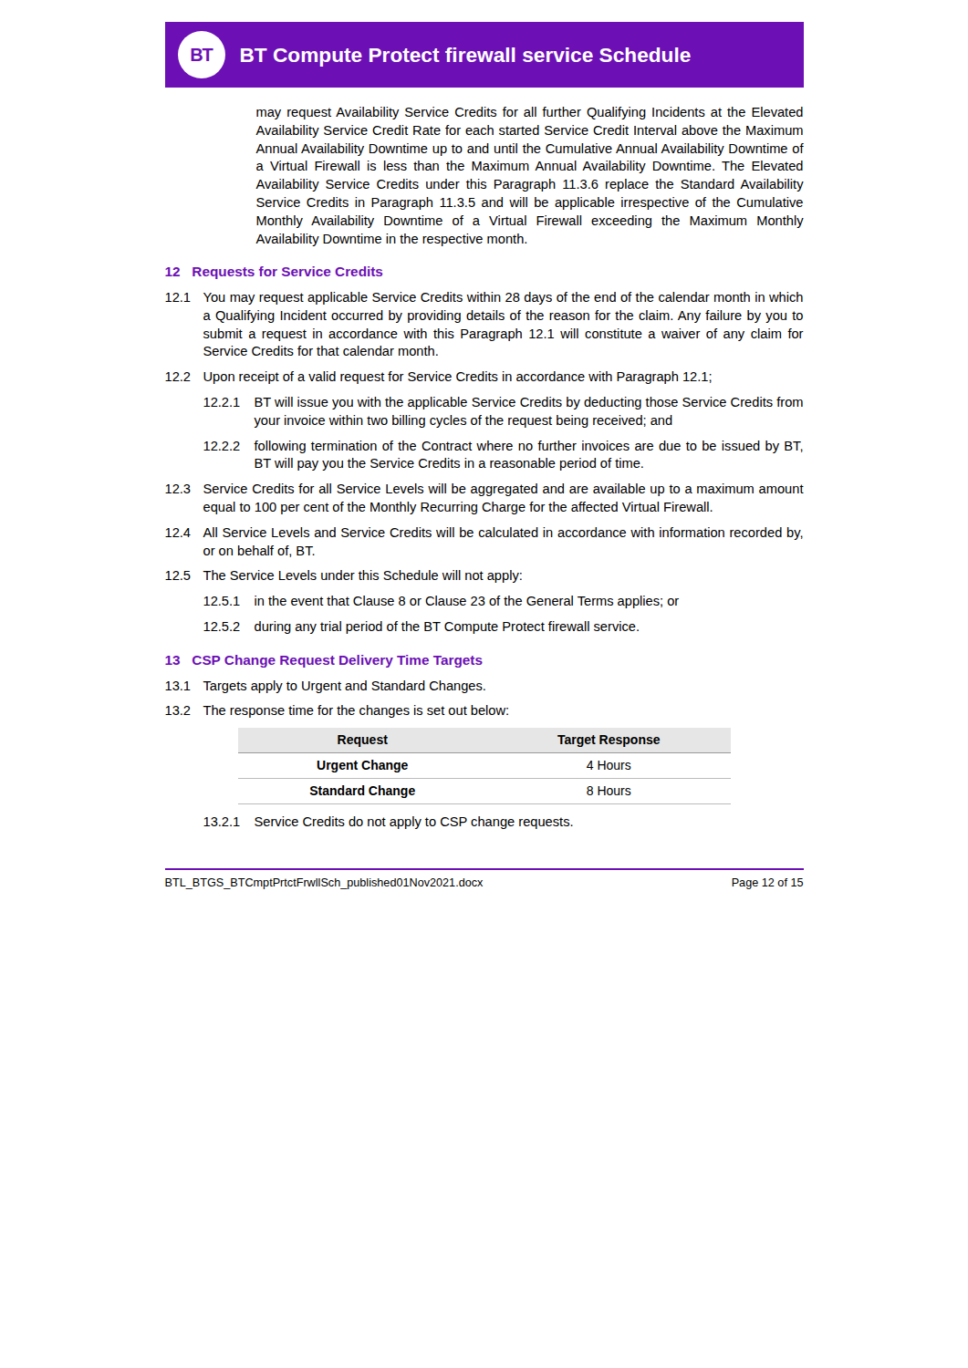BT
BT Compute Protect firewall service Schedule
may request Availability Service Credits for all further Qualifying Incidents at the Elevated Availability Service Credit Rate for each started Service Credit Interval above the Maximum Annual Availability Downtime up to and until the Cumulative Annual Availability Downtime of a Virtual Firewall is less than the Maximum Annual Availability Downtime. The Elevated Availability Service Credits under this Paragraph 11.3.6 replace the Standard Availability Service Credits in Paragraph 11.3.5 and will be applicable irrespective of the Cumulative Monthly Availability Downtime of a Virtual Firewall exceeding the Maximum Monthly Availability Downtime in the respective month.
12 Requests for Service Credits
12.1
You may request applicable Service Credits within 28 days of the end of the calendar month in which a Qualifying Incident occurred by providing details of the reason for the claim. Any failure by you to submit a request in accordance with this Paragraph 12.1 will constitute a waiver of any claim for Service Credits for that calendar month.
12.2
Upon receipt of a valid request for Service Credits in accordance with Paragraph 12.1;
12.2.1
BT will issue you with the applicable Service Credits by deducting those Service Credits from your invoice within two billing cycles of the request being received; and
12.2.2
following termination of the Contract where no further invoices are due to be issued by BT, BT will pay you the Service Credits in a reasonable period of time.
12.3
Service Credits for all Service Levels will be aggregated and are available up to a maximum amount equal to 100 per cent of the Monthly Recurring Charge for the affected Virtual Firewall.
12.4
All Service Levels and Service Credits will be calculated in accordance with information recorded by, or on behalf of, BT.
12.5
The Service Levels under this Schedule will not apply:
12.5.1
in the event that Clause 8 or Clause 23 of the General Terms applies; or
12.5.2
during any trial period of the BT Compute Protect firewall service.
13 CSP Change Request Delivery Time Targets
13.1
Targets apply to Urgent and Standard Changes.
13.2
The response time for the changes is set out below:
| Request | Target Response |
| --- | --- |
| Urgent Change | 4 Hours |
| Standard Change | 8 Hours |
13.2.1
Service Credits do not apply to CSP change requests.
BTL_BTGS_BTCmptPrtctFrwllSch_published01Nov2021.docx
Page 12 of 15